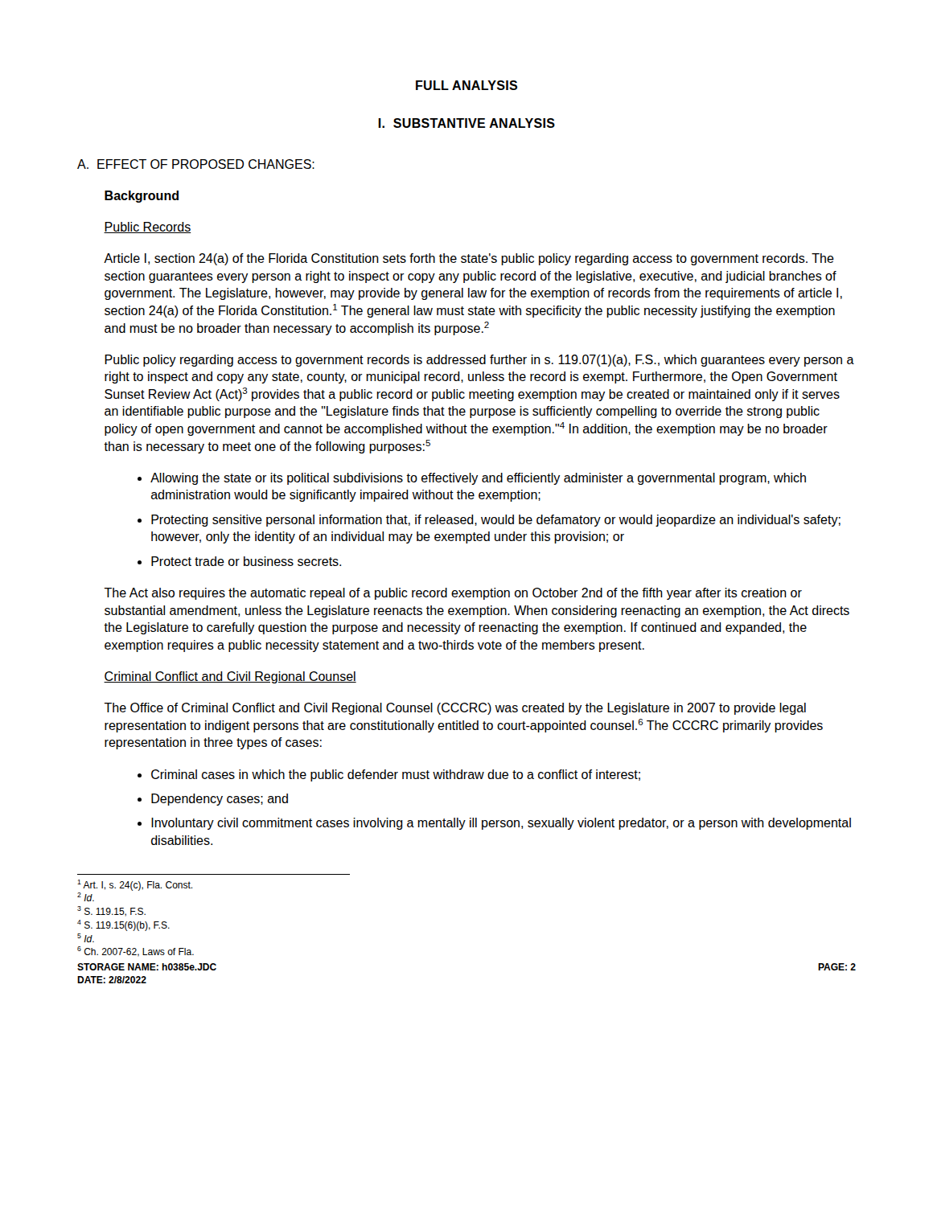FULL ANALYSIS
I. SUBSTANTIVE ANALYSIS
A. EFFECT OF PROPOSED CHANGES:
Background
Public Records
Article I, section 24(a) of the Florida Constitution sets forth the state's public policy regarding access to government records. The section guarantees every person a right to inspect or copy any public record of the legislative, executive, and judicial branches of government. The Legislature, however, may provide by general law for the exemption of records from the requirements of article I, section 24(a) of the Florida Constitution.1 The general law must state with specificity the public necessity justifying the exemption and must be no broader than necessary to accomplish its purpose.2
Public policy regarding access to government records is addressed further in s. 119.07(1)(a), F.S., which guarantees every person a right to inspect and copy any state, county, or municipal record, unless the record is exempt. Furthermore, the Open Government Sunset Review Act (Act)3 provides that a public record or public meeting exemption may be created or maintained only if it serves an identifiable public purpose and the "Legislature finds that the purpose is sufficiently compelling to override the strong public policy of open government and cannot be accomplished without the exemption."4 In addition, the exemption may be no broader than is necessary to meet one of the following purposes:5
Allowing the state or its political subdivisions to effectively and efficiently administer a governmental program, which administration would be significantly impaired without the exemption;
Protecting sensitive personal information that, if released, would be defamatory or would jeopardize an individual's safety; however, only the identity of an individual may be exempted under this provision; or
Protect trade or business secrets.
The Act also requires the automatic repeal of a public record exemption on October 2nd of the fifth year after its creation or substantial amendment, unless the Legislature reenacts the exemption. When considering reenacting an exemption, the Act directs the Legislature to carefully question the purpose and necessity of reenacting the exemption. If continued and expanded, the exemption requires a public necessity statement and a two-thirds vote of the members present.
Criminal Conflict and Civil Regional Counsel
The Office of Criminal Conflict and Civil Regional Counsel (CCCRC) was created by the Legislature in 2007 to provide legal representation to indigent persons that are constitutionally entitled to court-appointed counsel.6 The CCCRC primarily provides representation in three types of cases:
Criminal cases in which the public defender must withdraw due to a conflict of interest;
Dependency cases; and
Involuntary civil commitment cases involving a mentally ill person, sexually violent predator, or a person with developmental disabilities.
1 Art. I, s. 24(c), Fla. Const.
2 Id.
3 S. 119.15, F.S.
4 S. 119.15(6)(b), F.S.
5 Id.
6 Ch. 2007-62, Laws of Fla.
STORAGE NAME: h0385e.JDC
DATE: 2/8/2022
PAGE: 2